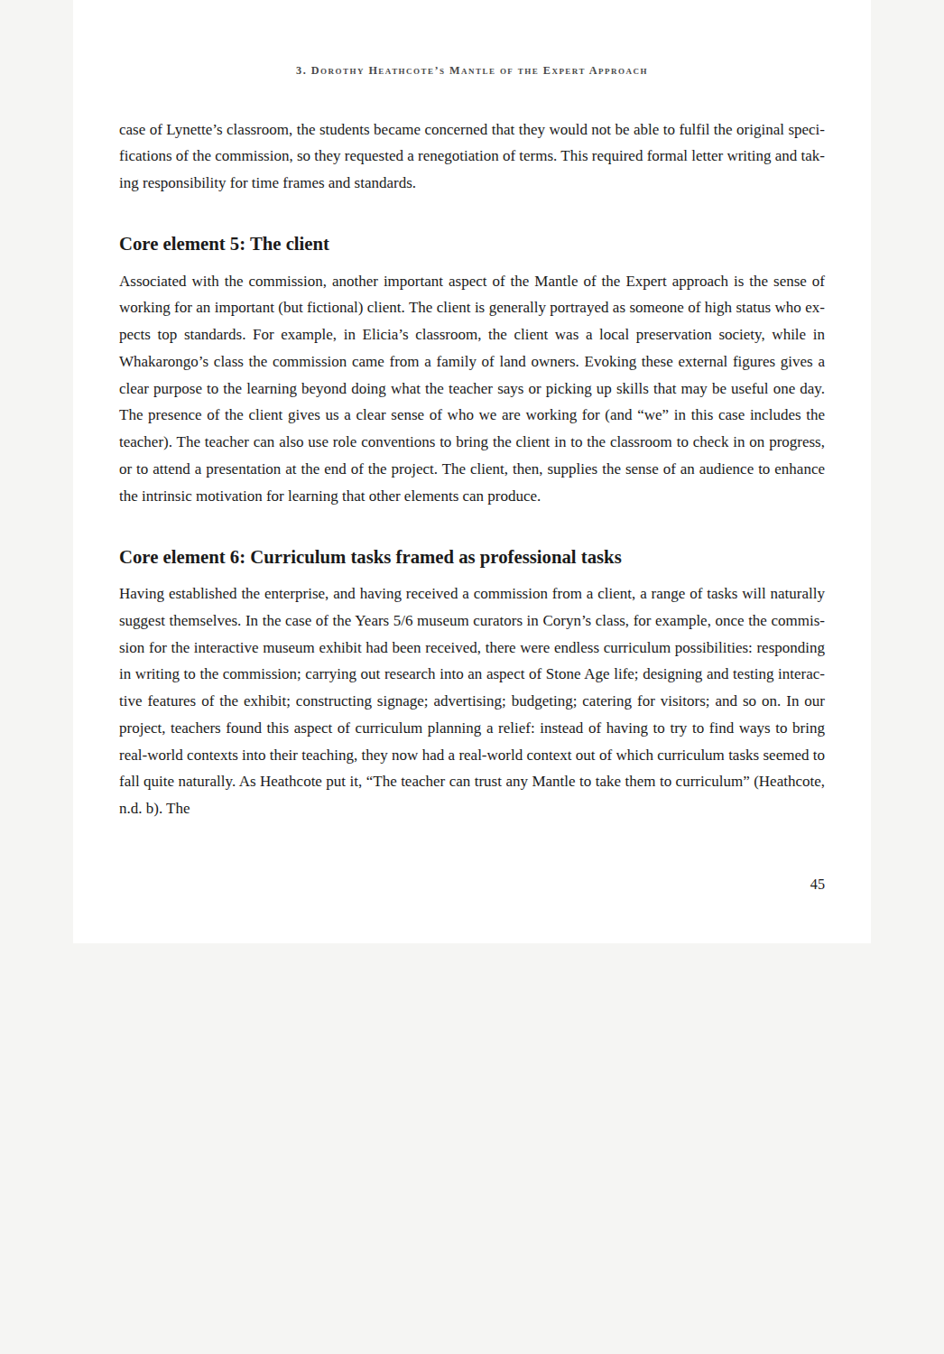3. Dorothy Heathcote’s Mantle of the Expert Approach
case of Lynette’s classroom, the students became concerned that they would not be able to fulfil the original specifications of the commission, so they requested a renegotiation of terms. This required formal letter writing and taking responsibility for time frames and standards.
Core element 5: The client
Associated with the commission, another important aspect of the Mantle of the Expert approach is the sense of working for an important (but fictional) client. The client is generally portrayed as someone of high status who expects top standards. For example, in Elicia’s classroom, the client was a local preservation society, while in Whakarongo’s class the commission came from a family of land owners. Evoking these external figures gives a clear purpose to the learning beyond doing what the teacher says or picking up skills that may be useful one day. The presence of the client gives us a clear sense of who we are working for (and “we” in this case includes the teacher). The teacher can also use role conventions to bring the client in to the classroom to check in on progress, or to attend a presentation at the end of the project. The client, then, supplies the sense of an audience to enhance the intrinsic motivation for learning that other elements can produce.
Core element 6: Curriculum tasks framed as professional tasks
Having established the enterprise, and having received a commission from a client, a range of tasks will naturally suggest themselves. In the case of the Years 5/6 museum curators in Coryn’s class, for example, once the commission for the interactive museum exhibit had been received, there were endless curriculum possibilities: responding in writing to the commission; carrying out research into an aspect of Stone Age life; designing and testing interactive features of the exhibit; constructing signage; advertising; budgeting; catering for visitors; and so on. In our project, teachers found this aspect of curriculum planning a relief: instead of having to try to find ways to bring real-world contexts into their teaching, they now had a real-world context out of which curriculum tasks seemed to fall quite naturally. As Heathcote put it, “The teacher can trust any Mantle to take them to curriculum” (Heathcote, n.d. b). The
45